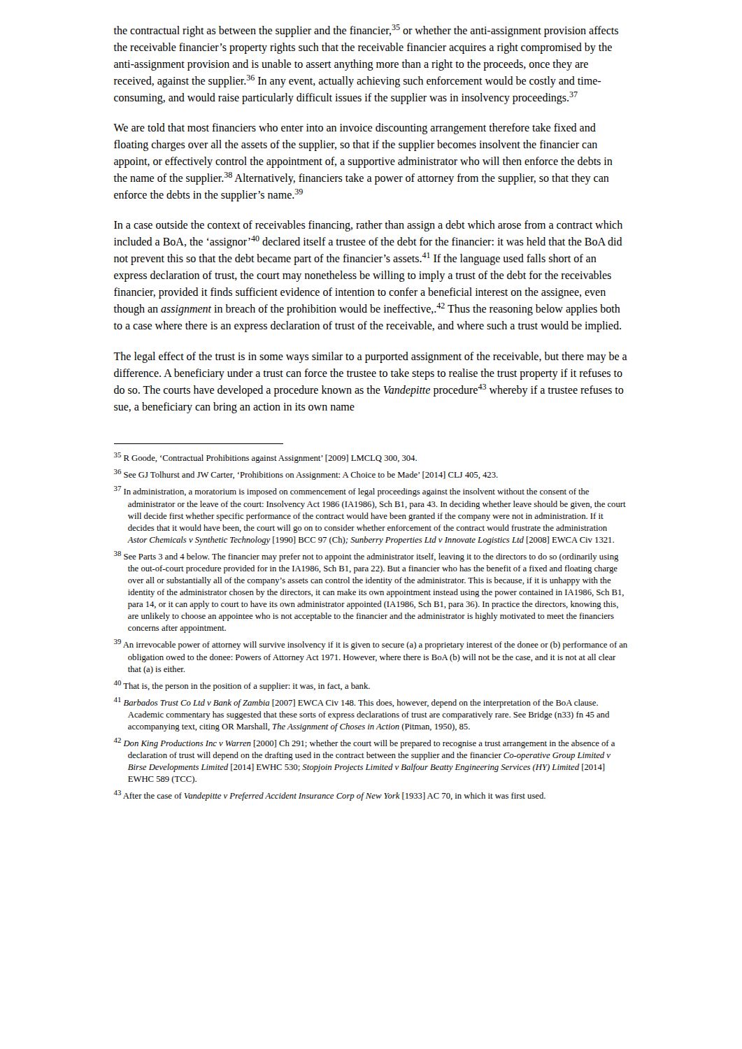the contractual right as between the supplier and the financier,35 or whether the anti-assignment provision affects the receivable financier’s property rights such that the receivable financier acquires a right compromised by the anti-assignment provision and is unable to assert anything more than a right to the proceeds, once they are received, against the supplier.36 In any event, actually achieving such enforcement would be costly and time-consuming, and would raise particularly difficult issues if the supplier was in insolvency proceedings.37
We are told that most financiers who enter into an invoice discounting arrangement therefore take fixed and floating charges over all the assets of the supplier, so that if the supplier becomes insolvent the financier can appoint, or effectively control the appointment of, a supportive administrator who will then enforce the debts in the name of the supplier.38 Alternatively, financiers take a power of attorney from the supplier, so that they can enforce the debts in the supplier’s name.39
In a case outside the context of receivables financing, rather than assign a debt which arose from a contract which included a BoA, the ‘assignor’40 declared itself a trustee of the debt for the financier: it was held that the BoA did not prevent this so that the debt became part of the financier’s assets.41 If the language used falls short of an express declaration of trust, the court may nonetheless be willing to imply a trust of the debt for the receivables financier, provided it finds sufficient evidence of intention to confer a beneficial interest on the assignee, even though an assignment in breach of the prohibition would be ineffective,.42 Thus the reasoning below applies both to a case where there is an express declaration of trust of the receivable, and where such a trust would be implied.
The legal effect of the trust is in some ways similar to a purported assignment of the receivable, but there may be a difference. A beneficiary under a trust can force the trustee to take steps to realise the trust property if it refuses to do so. The courts have developed a procedure known as the Vandepitte procedure43 whereby if a trustee refuses to sue, a beneficiary can bring an action in its own name
35 R Goode, ‘Contractual Prohibitions against Assignment’ [2009] LMCLQ 300, 304.
36 See GJ Tolhurst and JW Carter, ‘Prohibitions on Assignment: A Choice to be Made’ [2014] CLJ 405, 423.
37 In administration, a moratorium is imposed on commencement of legal proceedings against the insolvent without the consent of the administrator or the leave of the court: Insolvency Act 1986 (IA1986), Sch B1, para 43. In deciding whether leave should be given, the court will decide first whether specific performance of the contract would have been granted if the company were not in administration. If it decides that it would have been, the court will go on to consider whether enforcement of the contract would frustrate the administration Astor Chemicals v Synthetic Technology [1990] BCC 97 (Ch); Sunberry Properties Ltd v Innovate Logistics Ltd [2008] EWCA Civ 1321.
38 See Parts 3 and 4 below. The financier may prefer not to appoint the administrator itself, leaving it to the directors to do so (ordinarily using the out-of-court procedure provided for in the IA1986, Sch B1, para 22). But a financier who has the benefit of a fixed and floating charge over all or substantially all of the company’s assets can control the identity of the administrator. This is because, if it is unhappy with the identity of the administrator chosen by the directors, it can make its own appointment instead using the power contained in IA1986, Sch B1, para 14, or it can apply to court to have its own administrator appointed (IA1986, Sch B1, para 36). In practice the directors, knowing this, are unlikely to choose an appointee who is not acceptable to the financier and the administrator is highly motivated to meet the financiers concerns after appointment.
39 An irrevocable power of attorney will survive insolvency if it is given to secure (a) a proprietary interest of the donee or (b) performance of an obligation owed to the donee: Powers of Attorney Act 1971. However, where there is BoA (b) will not be the case, and it is not at all clear that (a) is either.
40 That is, the person in the position of a supplier: it was, in fact, a bank.
41 Barbados Trust Co Ltd v Bank of Zambia [2007] EWCA Civ 148. This does, however, depend on the interpretation of the BoA clause. Academic commentary has suggested that these sorts of express declarations of trust are comparatively rare. See Bridge (n33) fn 45 and accompanying text, citing OR Marshall, The Assignment of Choses in Action (Pitman, 1950), 85.
42 Don King Productions Inc v Warren [2000] Ch 291; whether the court will be prepared to recognise a trust arrangement in the absence of a declaration of trust will depend on the drafting used in the contract between the supplier and the financier Co-operative Group Limited v Birse Developments Limited [2014] EWHC 530; Stopjoin Projects Limited v Balfour Beatty Engineering Services (HY) Limited [2014] EWHC 589 (TCC).
43 After the case of Vandepitte v Preferred Accident Insurance Corp of New York [1933] AC 70, in which it was first used.